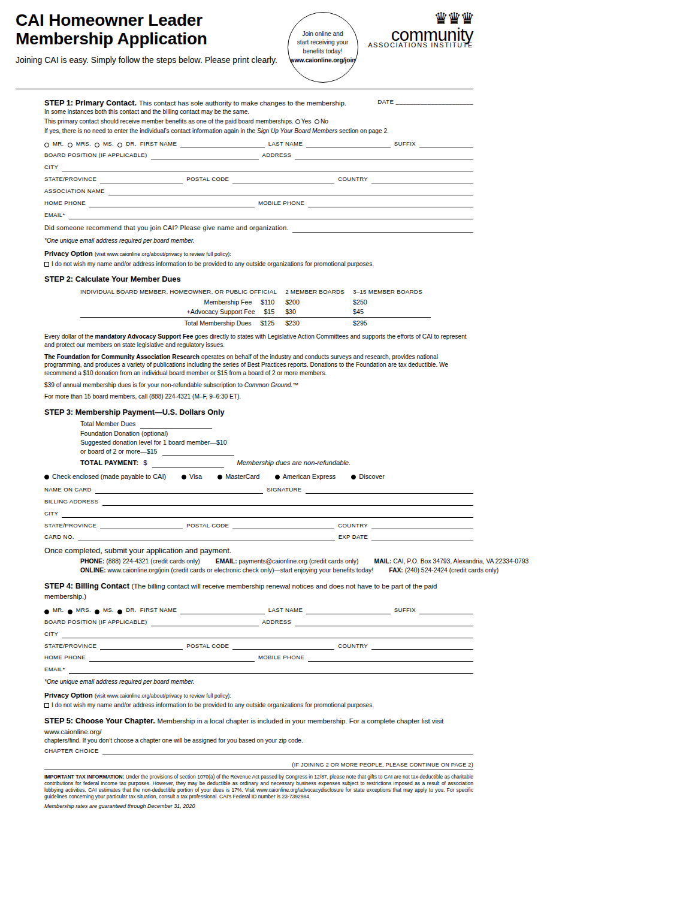CAI Homeowner Leader
Membership Application
Joining CAI is easy. Simply follow the steps below. Please print clearly.
Join online and
start receiving your
benefits today!
www.caionline.org/join
♛♛♛ community ASSOCIATIONS INSTITUTE
DATE ______________________
STEP 1: Primary Contact. This contact has sole authority to make changes to the membership.
In some instances both this contact and the billing contact may be the same.
This primary contact should receive member benefits as one of the paid board memberships. Yes No
If yes, there is no need to enter the individual’s contact information again in the Sign Up Your Board Members section on page 2.
MR. MRS. MS. DR. FIRST NAME LAST NAME SUFFIX
BOARD POSITION (IF APPLICABLE) ADDRESS
CITY
STATE/PROVINCE POSTAL CODE COUNTRY
ASSOCIATION NAME
HOME PHONE MOBILE PHONE
EMAIL*
Did someone recommend that you join CAI? Please give name and organization.
*One unique email address required per board member.
Privacy Option (visit www.caionline.org/about/privacy to review full policy):
I do not wish my name and/or address information to be provided to any outside organizations for promotional purposes.
STEP 2: Calculate Your Member Dues
| INDIVIDUAL BOARD MEMBER, HOMEOWNER, OR PUBLIC OFFICIAL | 2 MEMBER BOARDS | 3–15 MEMBER BOARDS |
| --- | --- | --- |
| Membership Fee $110 | $200 | $250 |
| +Advocacy Support Fee $15 | $30 | $45 |
| Total Membership Dues $125 | $230 | $295 |
Every dollar of the mandatory Advocacy Support Fee goes directly to states with Legislative Action Committees and supports the efforts of CAI to represent and protect our members on state legislative and regulatory issues.
The Foundation for Community Association Research operates on behalf of the industry and conducts surveys and research, provides national programming, and produces a variety of publications including the series of Best Practices reports. Donations to the Foundation are tax deductible. We recommend a $10 donation from an individual board member or $15 from a board of 2 or more members.
$39 of annual membership dues is for your non-refundable subscription to Common Ground.™
For more than 15 board members, call (888) 224-4321 (M–F, 9–6:30 ET).
STEP 3: Membership Payment—U.S. Dollars Only
Total Member Dues
Foundation Donation (optional)
Suggested donation level for 1 board member—$10
or board of 2 or more—$15
TOTAL PAYMENT: $ Membership dues are non-refundable.
Check enclosed (made payable to CAI) Visa MasterCard American Express Discover
NAME ON CARD SIGNATURE
BILLING ADDRESS
CITY
STATE/PROVINCE POSTAL CODE COUNTRY
CARD NO. EXP DATE
Once completed, submit your application and payment.
PHONE: (888) 224-4321 (credit cards only) EMAIL: payments@caionline.org (credit cards only) MAIL: CAI, P.O. Box 34793, Alexandria, VA 22334-0793
ONLINE: www.caionline.org/join (credit cards or electronic check only)—start enjoying your benefits today! FAX: (240) 524-2424 (credit cards only)
STEP 4: Billing Contact (The billing contact will receive membership renewal notices and does not have to be part of the paid membership.)
MR. MRS. MS. DR. FIRST NAME LAST NAME SUFFIX
BOARD POSITION (IF APPLICABLE) ADDRESS
CITY
STATE/PROVINCE POSTAL CODE COUNTRY
HOME PHONE MOBILE PHONE
EMAIL*
*One unique email address required per board member.
Privacy Option (visit www.caionline.org/about/privacy to review full policy):
I do not wish my name and/or address information to be provided to any outside organizations for promotional purposes.
STEP 5: Choose Your Chapter. Membership in a local chapter is included in your membership. For a complete chapter list visit www.caionline.org/
chapters/find. If you don’t choose a chapter one will be assigned for you based on your zip code.
CHAPTER CHOICE
(IF JOINING 2 OR MORE PEOPLE, PLEASE CONTINUE ON PAGE 2)
IMPORTANT TAX INFORMATION: Under the provisions of section 1070(a) of the Revenue Act passed by Congress in 12/87, please note that gifts to CAI are not tax-deductible as charitable contributions for federal income tax purposes. However, they may be deductible as ordinary and necessary business expenses subject to restrictions imposed as a result of association lobbying activities. CAI estimates that the non-deductible portion of your dues is 17%. Visit www.caionline.org/advocacydisclosure for state exceptions that may apply to you. For specific guidelines concerning your particular tax situation, consult a tax professional. CAI’s Federal ID number is 23-7392984.
Membership rates are guaranteed through December 31, 2020